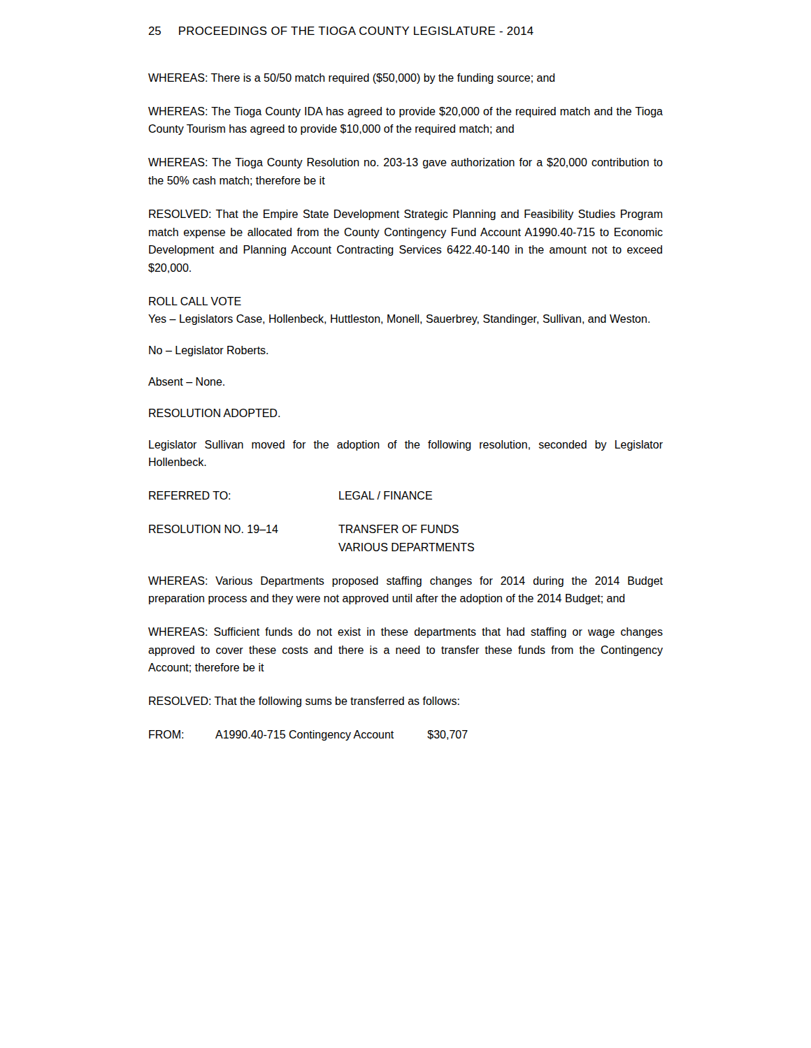25
PROCEEDINGS OF THE TIOGA COUNTY LEGISLATURE - 2014
WHEREAS: There is a 50/50 match required ($50,000) by the funding source; and
WHEREAS: The Tioga County IDA has agreed to provide $20,000 of the required match and the Tioga County Tourism has agreed to provide $10,000 of the required match; and
WHEREAS: The Tioga County Resolution no. 203-13 gave authorization for a $20,000 contribution to the 50% cash match; therefore be it
RESOLVED: That the Empire State Development Strategic Planning and Feasibility Studies Program match expense be allocated from the County Contingency Fund Account A1990.40-715 to Economic Development and Planning Account Contracting Services 6422.40-140 in the amount not to exceed $20,000.
ROLL CALL VOTE
Yes – Legislators Case, Hollenbeck, Huttleston, Monell, Sauerbrey, Standinger, Sullivan, and Weston.
No – Legislator Roberts.
Absent – None.
RESOLUTION ADOPTED.
Legislator Sullivan moved for the adoption of the following resolution, seconded by Legislator Hollenbeck.
| REFERRED TO: | LEGAL / FINANCE |
| RESOLUTION NO. 19–14 | TRANSFER OF FUNDS VARIOUS DEPARTMENTS |
WHEREAS: Various Departments proposed staffing changes for 2014 during the 2014 Budget preparation process and they were not approved until after the adoption of the 2014 Budget; and
WHEREAS: Sufficient funds do not exist in these departments that had staffing or wage changes approved to cover these costs and there is a need to transfer these funds from the Contingency Account; therefore be it
RESOLVED: That the following sums be transferred as follows:
| FROM: | A1990.40-715 Contingency Account | $30,707 |